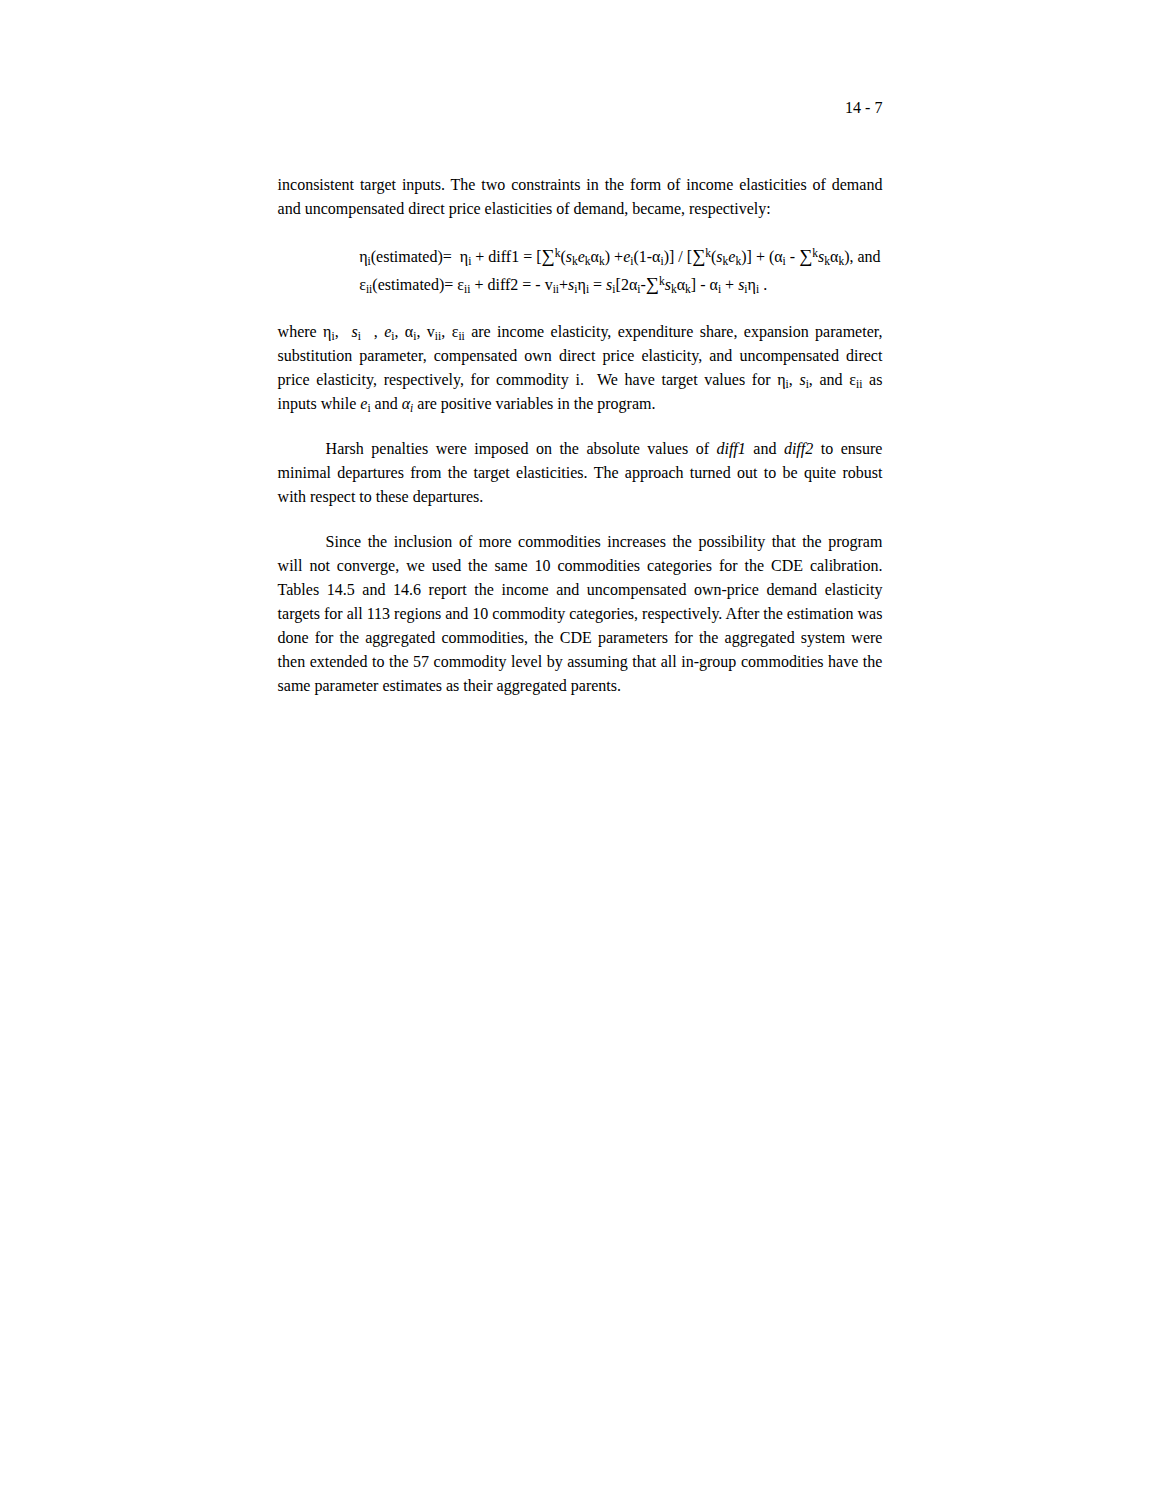14 - 7
inconsistent target inputs. The two constraints in the form of income elasticities of demand and uncompensated direct price elasticities of demand, became, respectively:
ηi(estimated)= ηi + diff1 = [∑k(skekαk) +ei(1-αi)] / [∑k(skek)] + (αi - ∑kskαk), and
εii(estimated)= εii + diff2 = - vii+siηi = si[2αi-∑kskαk] - αi + siηi .
where ηi, si , ei, αi, vii, εii are income elasticity, expenditure share, expansion parameter, substitution parameter, compensated own direct price elasticity, and uncompensated direct price elasticity, respectively, for commodity i. We have target values for ηi, si, and εii as inputs while ei and αi are positive variables in the program.
Harsh penalties were imposed on the absolute values of diff1 and diff2 to ensure minimal departures from the target elasticities. The approach turned out to be quite robust with respect to these departures.
Since the inclusion of more commodities increases the possibility that the program will not converge, we used the same 10 commodities categories for the CDE calibration. Tables 14.5 and 14.6 report the income and uncompensated own-price demand elasticity targets for all 113 regions and 10 commodity categories, respectively. After the estimation was done for the aggregated commodities, the CDE parameters for the aggregated system were then extended to the 57 commodity level by assuming that all in-group commodities have the same parameter estimates as their aggregated parents.